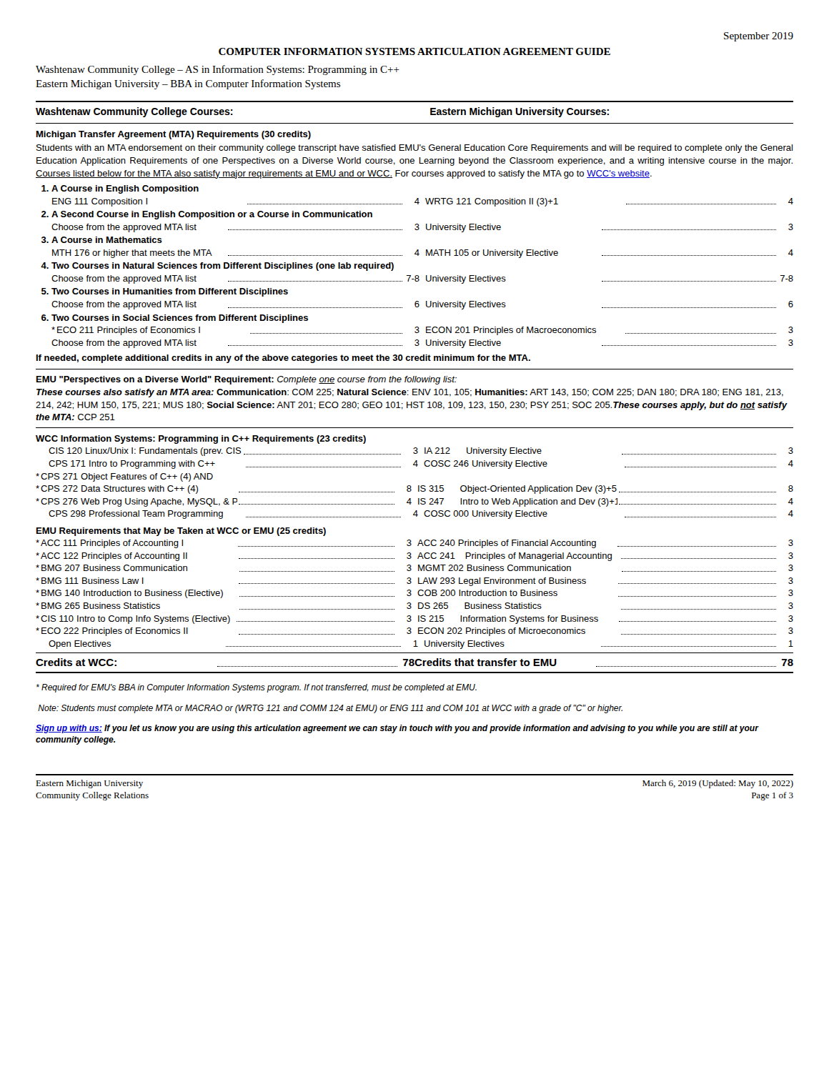September 2019
COMPUTER INFORMATION SYSTEMS ARTICULATION AGREEMENT GUIDE
Washtenaw Community College – AS in Information Systems: Programming in C++
Eastern Michigan University – BBA in Computer Information Systems
Washtenaw Community College Courses:
Eastern Michigan University Courses:
Michigan Transfer Agreement (MTA) Requirements (30 credits)
Students with an MTA endorsement on their community college transcript have satisfied EMU's General Education Core Requirements and will be required to complete only the General Education Application Requirements of one Perspectives on a Diverse World course, one Learning beyond the Classroom experience, and a writing intensive course in the major. Courses listed below for the MTA also satisfy major requirements at EMU and or WCC. For courses approved to satisfy the MTA go to WCC's website.
A Course in English Composition
ENG 111 Composition I 4
WRTG 121 Composition II (3)+1 4
A Second Course in English Composition or a Course in Communication
Choose from the approved MTA list 3
University Elective 3
A Course in Mathematics
MTH 176 or higher that meets the MTA 4
MATH 105 or University Elective 4
Two Courses in Natural Sciences from Different Disciplines (one lab required)
Choose from the approved MTA list 7-8
University Electives 7-8
Two Courses in Humanities from Different Disciplines
Choose from the approved MTA list 6
University Electives 6
Two Courses in Social Sciences from Different Disciplines
*ECO 211 Principles of Economics I 3
ECON 201 Principles of Macroeconomics 3
Choose from the approved MTA list 3
University Elective 3
If needed, complete additional credits in any of the above categories to meet the 30 credit minimum for the MTA.
EMU "Perspectives on a Diverse World" Requirement: Complete one course from the following list:
These courses also satisfy an MTA area: Communication: COM 225; Natural Science: ENV 101, 105; Humanities: ART 143, 150; COM 225; DAN 180; DRA 180; ENG 181, 213, 214, 242; HUM 150, 175, 221; MUS 180; Social Science: ANT 201; ECO 280; GEO 101; HST 108, 109, 123, 150, 230; PSY 251; SOC 205.These courses apply, but do not satisfy the MTA: CCP 251
WCC Information Systems: Programming in C++ Requirements (23 credits)
CIS 120 Linux/Unix I: Fundamentals (prev. CIS 121) 3
IA 212 University Elective 3
CPS 171 Intro to Programming with C++ 4
COSC 246 University Elective 4
*CPS 271 Object Features of C++ (4) AND
*CPS 272 Data Structures with C++ (4) 8
IS 315 Object-Oriented Application Dev (3)+5 8
*CPS 276 Web Prog Using Apache, MySQL, & PHP 4
IS 247 Intro to Web Application and Dev (3)+1 4
CPS 298 Professional Team Programming 4
COSC 000 University Elective 4
EMU Requirements that May be Taken at WCC or EMU (25 credits)
*ACC 111 Principles of Accounting I 3
ACC 240 Principles of Financial Accounting 3
*ACC 122 Principles of Accounting II 3
ACC 241 Principles of Managerial Accounting 3
*BMG 207 Business Communication 3
MGMT 202 Business Communication 3
*BMG 111 Business Law I 3
LAW 293 Legal Environment of Business 3
*BMG 140 Introduction to Business (Elective) 3
COB 200 Introduction to Business 3
*BMG 265 Business Statistics 3
DS 265 Business Statistics 3
*CIS 110 Intro to Comp Info Systems (Elective) 3
IS 215 Information Systems for Business 3
*ECO 222 Principles of Economics II 3
ECON 202 Principles of Microeconomics 3
Open Electives 1
University Electives 1
Credits at WCC: 78
Credits that transfer to EMU 78
* Required for EMU's BBA in Computer Information Systems program. If not transferred, must be completed at EMU.
Note: Students must complete MTA or MACRAO or (WRTG 121 and COMM 124 at EMU) or ENG 111 and COM 101 at WCC with a grade of "C" or higher.
Sign up with us: If you let us know you are using this articulation agreement we can stay in touch with you and provide information and advising to you while you are still at your community college.
Eastern Michigan University
Community College Relations
March 6, 2019 (Updated: May 10, 2022)
Page 1 of 3